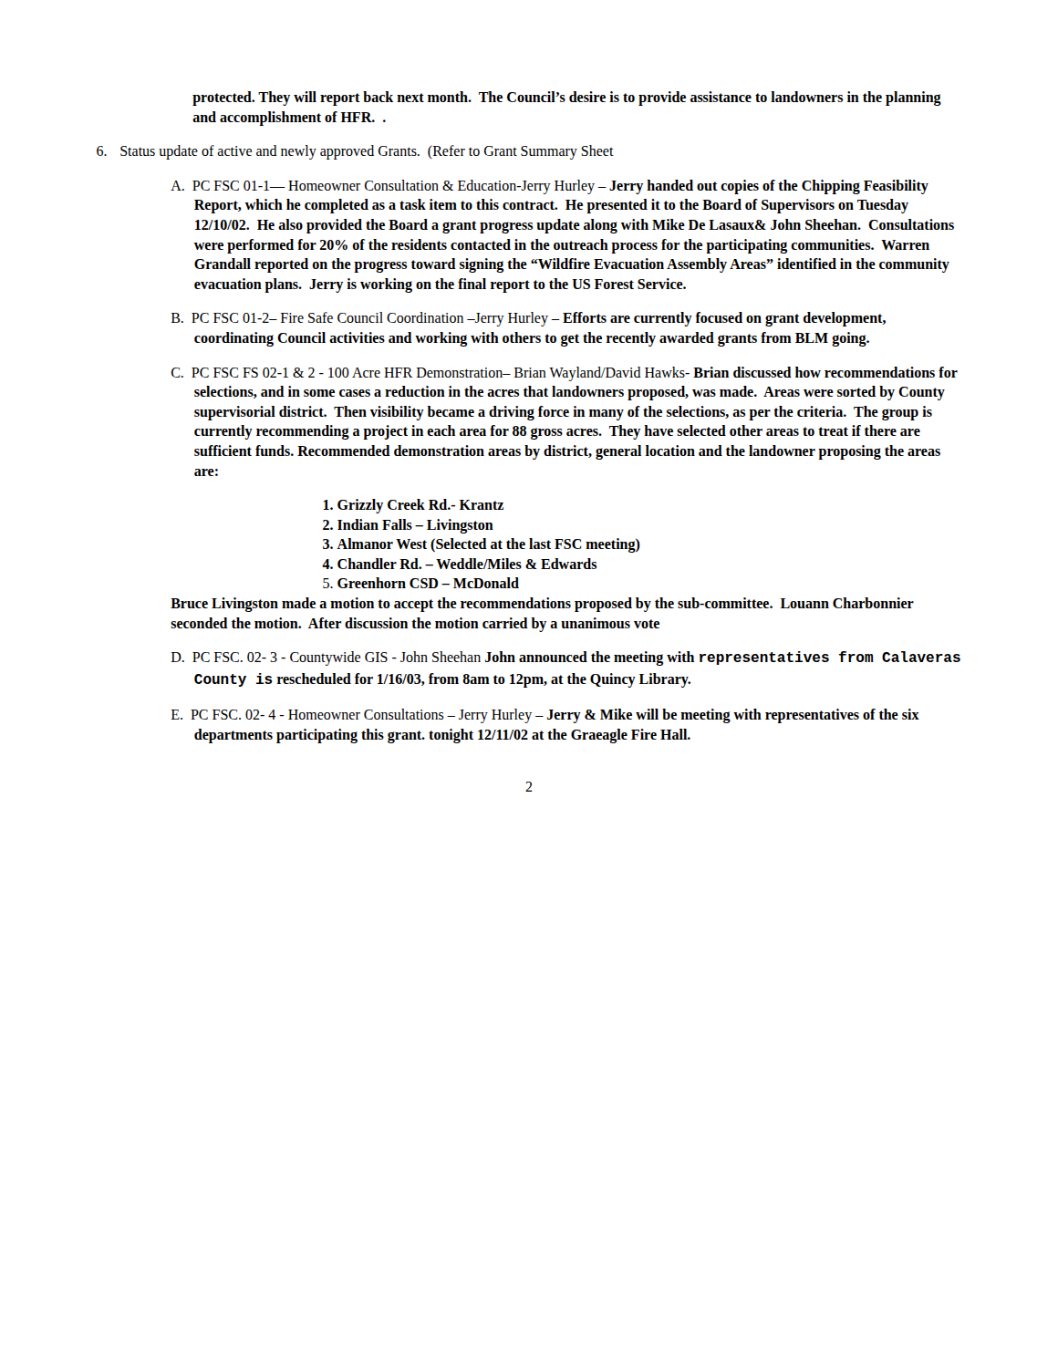protected. They will report back next month. The Council’s desire is to provide assistance to landowners in the planning and accomplishment of HFR. .
6. Status update of active and newly approved Grants. (Refer to Grant Summary Sheet
A. PC FSC 01-1— Homeowner Consultation & Education-Jerry Hurley – Jerry handed out copies of the Chipping Feasibility Report, which he completed as a task item to this contract. He presented it to the Board of Supervisors on Tuesday 12/10/02. He also provided the Board a grant progress update along with Mike De Lasaux& John Sheehan. Consultations were performed for 20% of the residents contacted in the outreach process for the participating communities. Warren Grandall reported on the progress toward signing the “Wildfire Evacuation Assembly Areas” identified in the community evacuation plans. Jerry is working on the final report to the US Forest Service.
B. PC FSC 01-2– Fire Safe Council Coordination –Jerry Hurley – Efforts are currently focused on grant development, coordinating Council activities and working with others to get the recently awarded grants from BLM going.
C. PC FSC FS 02-1 & 2 - 100 Acre HFR Demonstration– Brian Wayland/David Hawks- Brian discussed how recommendations for selections, and in some cases a reduction in the acres that landowners proposed, was made. Areas were sorted by County supervisorial district. Then visibility became a driving force in many of the selections, as per the criteria. The group is currently recommending a project in each area for 88 gross acres. They have selected other areas to treat if there are sufficient funds. Recommended demonstration areas by district, general location and the landowner proposing the areas are:
Grizzly Creek Rd.- Krantz
Indian Falls – Livingston
Almanor West (Selected at the last FSC meeting)
Chandler Rd. – Weddle/Miles & Edwards
Greenhorn CSD – McDonald
Bruce Livingston made a motion to accept the recommendations proposed by the sub-committee. Louann Charbonnier seconded the motion. After discussion the motion carried by a unanimous vote
D. PC FSC. 02- 3 - Countywide GIS - John Sheehan John announced the meeting with representatives from Calaveras County is rescheduled for 1/16/03, from 8am to 12pm, at the Quincy Library.
E. PC FSC. 02- 4 - Homeowner Consultations – Jerry Hurley – Jerry & Mike will be meeting with representatives of the six departments participating this grant. tonight 12/11/02 at the Graeagle Fire Hall.
2